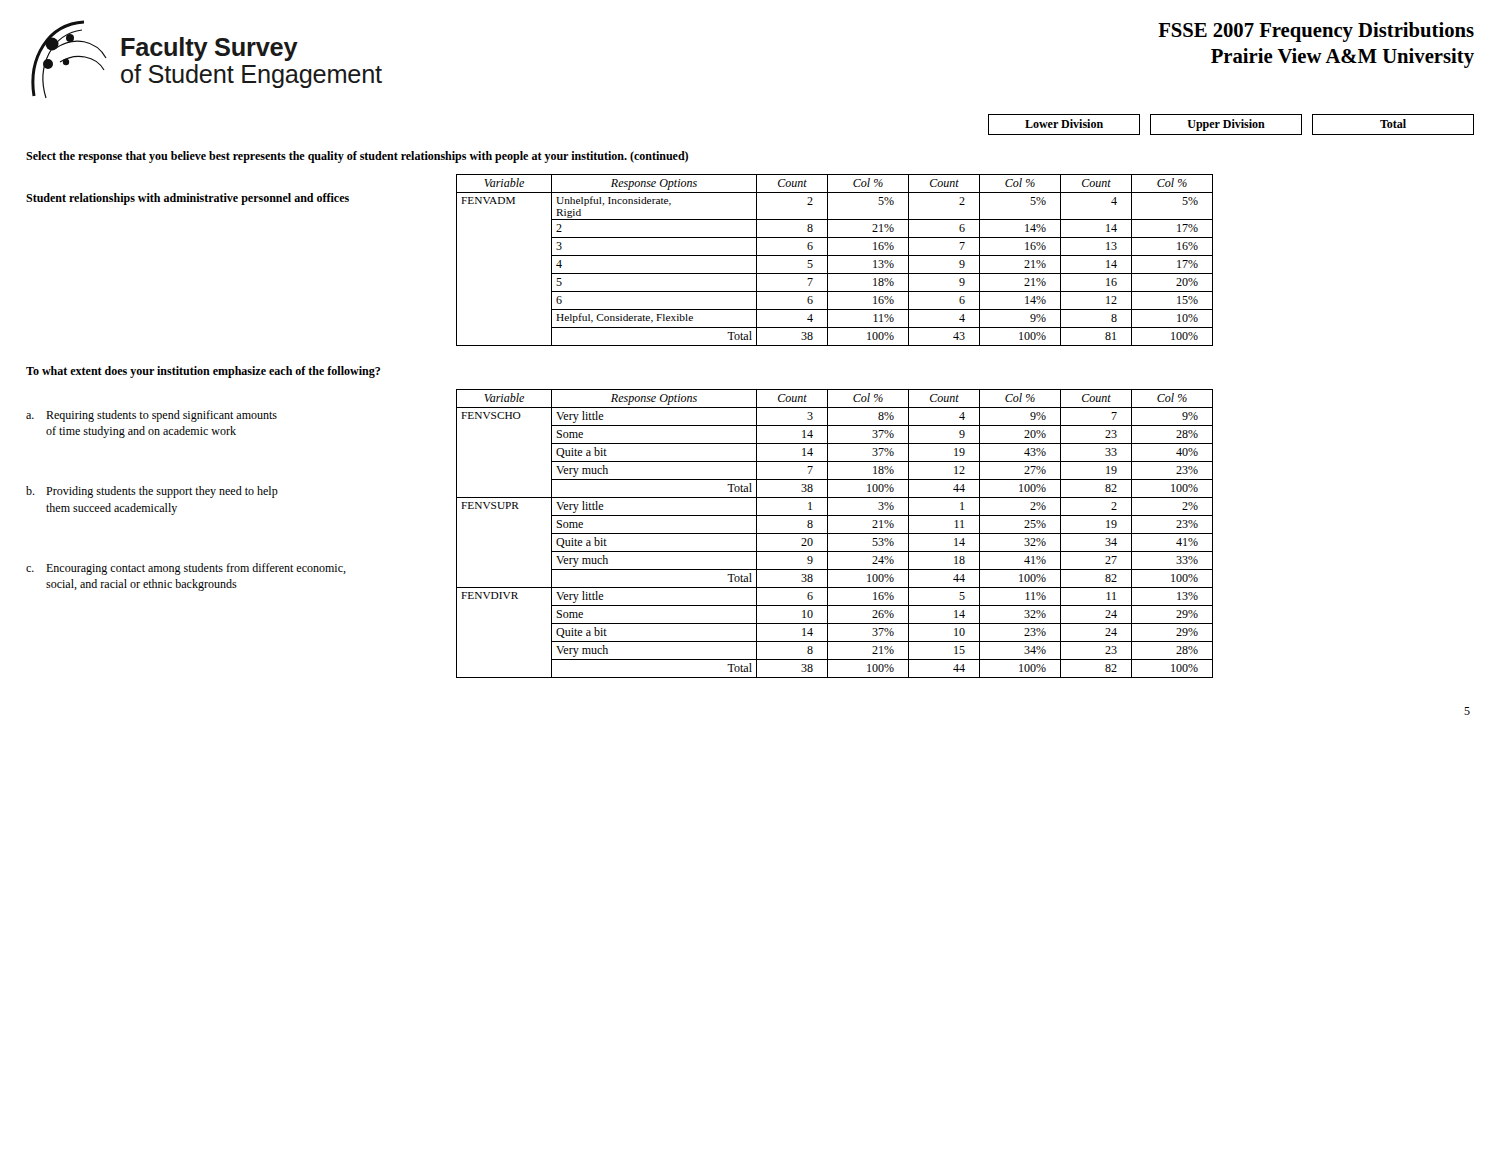Faculty Survey
of Student Engagement
FSSE 2007 Frequency Distributions
Prairie View A&M University
| Lower Division | | Upper Division | | Total |
Select the response that you believe best represents the quality of student relationships with people at your institution. (continued)
Student relationships with administrative personnel and offices
| Variable | Response Options | Count | Col % | Count | Col % | Count | Col % |
| --- | --- | --- | --- | --- | --- | --- | --- |
| FENVADM | Unhelpful, Inconsiderate, Rigid | 2 | 5% | 2 | 5% | 4 | 5% |
| 2 | 8 | 21% | 6 | 14% | 14 | 17% |
| 3 | 6 | 16% | 7 | 16% | 13 | 16% |
| 4 | 5 | 13% | 9 | 21% | 14 | 17% |
| 5 | 7 | 18% | 9 | 21% | 16 | 20% |
| 6 | 6 | 16% | 6 | 14% | 12 | 15% |
| Helpful, Considerate, Flexible | 4 | 11% | 4 | 9% | 8 | 10% |
| Total | 38 | 100% | 43 | 100% | 81 | 100% |
To what extent does your institution emphasize each of the following?
a. Requiring students to spend significant amounts
of time studying and on academic work
b. Providing students the support they need to help
them succeed academically
c. Encouraging contact among students from different economic,
social, and racial or ethnic backgrounds
| Variable | Response Options | Count | Col % | Count | Col % | Count | Col % |
| --- | --- | --- | --- | --- | --- | --- | --- |
| FENVSCHO | Very little | 3 | 8% | 4 | 9% | 7 | 9% |
| Some | 14 | 37% | 9 | 20% | 23 | 28% |
| Quite a bit | 14 | 37% | 19 | 43% | 33 | 40% |
| Very much | 7 | 18% | 12 | 27% | 19 | 23% |
| Total | 38 | 100% | 44 | 100% | 82 | 100% |
| FENVSUPR | Very little | 1 | 3% | 1 | 2% | 2 | 2% |
| Some | 8 | 21% | 11 | 25% | 19 | 23% |
| Quite a bit | 20 | 53% | 14 | 32% | 34 | 41% |
| Very much | 9 | 24% | 18 | 41% | 27 | 33% |
| Total | 38 | 100% | 44 | 100% | 82 | 100% |
| FENVDIVR | Very little | 6 | 16% | 5 | 11% | 11 | 13% |
| Some | 10 | 26% | 14 | 32% | 24 | 29% |
| Quite a bit | 14 | 37% | 10 | 23% | 24 | 29% |
| Very much | 8 | 21% | 15 | 34% | 23 | 28% |
| Total | 38 | 100% | 44 | 100% | 82 | 100% |
5